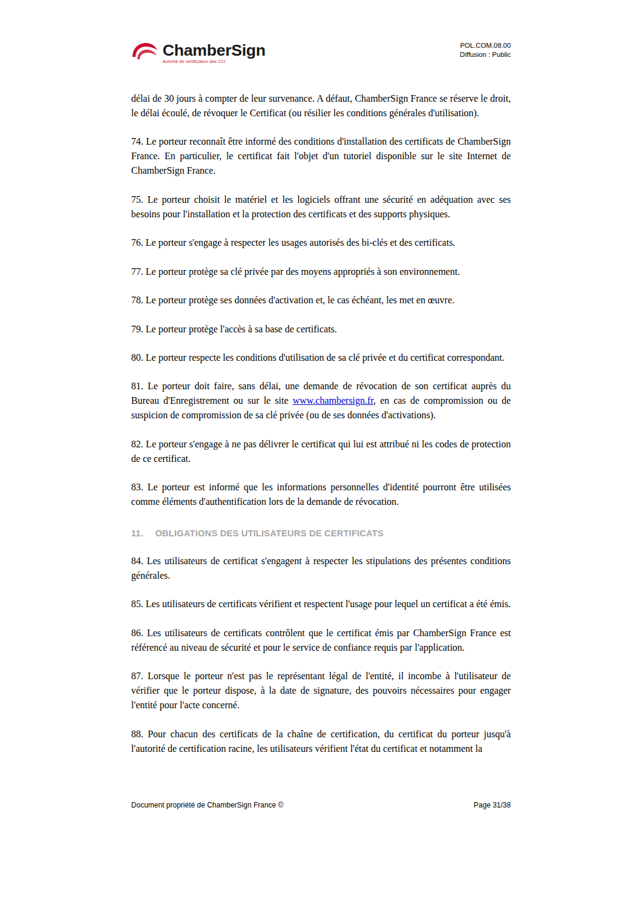Chamber Sign
Autorité de certification des CCI
POL.COM.08.00
Diffusion : Public
délai de 30 jours à compter de leur survenance. A défaut, ChamberSign France se réserve le droit, le délai écoulé, de révoquer le Certificat (ou résilier les conditions générales d'utilisation).
74. Le porteur reconnaît être informé des conditions d'installation des certificats de ChamberSign France. En particulier, le certificat fait l'objet d'un tutoriel disponible sur le site Internet de ChamberSign France.
75. Le porteur choisit le matériel et les logiciels offrant une sécurité en adéquation avec ses besoins pour l'installation et la protection des certificats et des supports physiques.
76. Le porteur s'engage à respecter les usages autorisés des bi-clés et des certificats.
77. Le porteur protège sa clé privée par des moyens appropriés à son environnement.
78. Le porteur protège ses données d'activation et, le cas échéant, les met en œuvre.
79. Le porteur protège l'accès à sa base de certificats.
80. Le porteur respecte les conditions d'utilisation de sa clé privée et du certificat correspondant.
81. Le porteur doit faire, sans délai, une demande de révocation de son certificat auprès du Bureau d'Enregistrement ou sur le site www.chambersign.fr, en cas de compromission ou de suspicion de compromission de sa clé privée (ou de ses données d'activations).
82. Le porteur s'engage à ne pas délivrer le certificat qui lui est attribué ni les codes de protection de ce certificat.
83. Le porteur est informé que les informations personnelles d'identité pourront être utilisées comme éléments d'authentification lors de la demande de révocation.
11. Obligations des utilisateurs de certificats
84. Les utilisateurs de certificat s'engagent à respecter les stipulations des présentes conditions générales.
85. Les utilisateurs de certificats vérifient et respectent l'usage pour lequel un certificat a été émis.
86. Les utilisateurs de certificats contrôlent que le certificat émis par ChamberSign France est référencé au niveau de sécurité et pour le service de confiance requis par l'application.
87. Lorsque le porteur n'est pas le représentant légal de l'entité, il incombe à l'utilisateur de vérifier que le porteur dispose, à la date de signature, des pouvoirs nécessaires pour engager l'entité pour l'acte concerné.
88. Pour chacun des certificats de la chaîne de certification, du certificat du porteur jusqu'à l'autorité de certification racine, les utilisateurs vérifient l'état du certificat et notamment la
Document propriété de ChamberSign France ©
Page 31/38